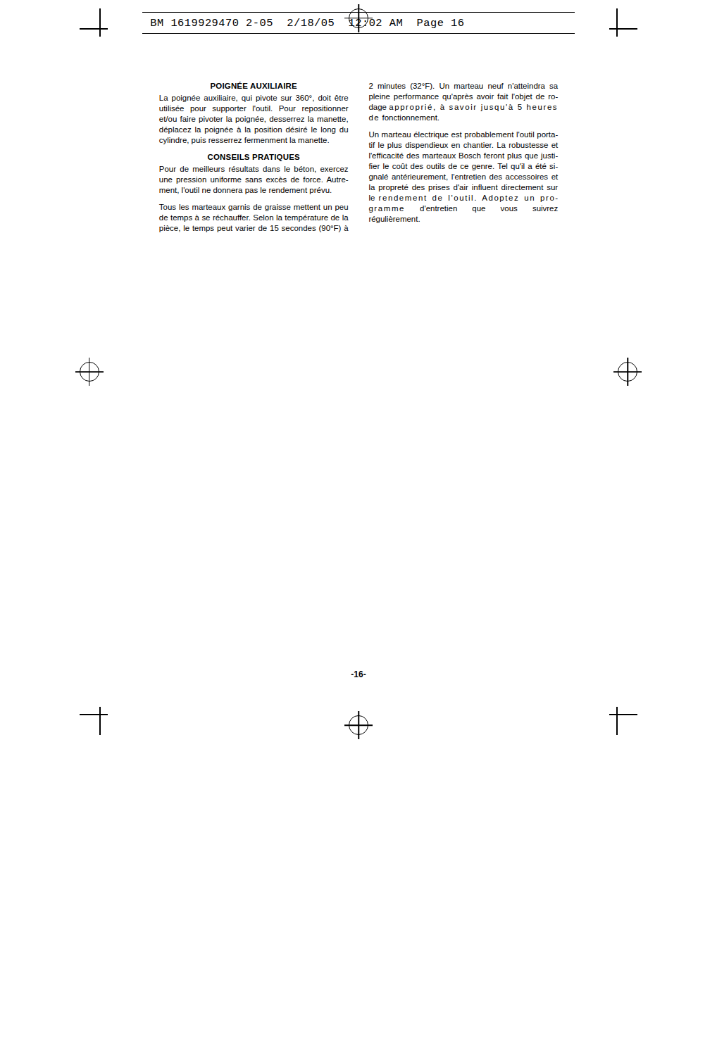BM 1619929470 2-05 2/18/05 12:02 AM Page 16
POIGNÉE AUXILIAIRE
La poignée auxiliaire, qui pivote sur 360°, doit être utilisée pour supporter l'outil. Pour repositionner et/ou faire pivoter la poignée, desserrez la manette, déplacez la poignée à la position désiré le long du cylindre, puis resserrez fermenment la manette.
CONSEILS PRATIQUES
Pour de meilleurs résultats dans le béton, exercez une pression uniforme sans excès de force. Autrement, l'outil ne donnera pas le rendement prévu.
Tous les marteaux garnis de graisse mettent un peu de temps à se réchauffer. Selon la température de la pièce, le temps peut varier de 15 secondes (90°F) à 2 minutes (32°F). Un marteau neuf n'atteindra sa pleine performance qu'après avoir fait l'objet de rodage approprié, à savoir jusqu'à 5 heures de fonctionnement.
Un marteau électrique est probablement l'outil portatif le plus dispendieux en chantier. La robustesse et l'efficacité des marteaux Bosch feront plus que justifier le coût des outils de ce genre. Tel qu'il a été signalé antérieurement, l'entretien des accessoires et la propreté des prises d'air influent directement sur le rendement de l'outil. Adoptez un programme d'entretien que vous suivrez régulièrement.
-16-